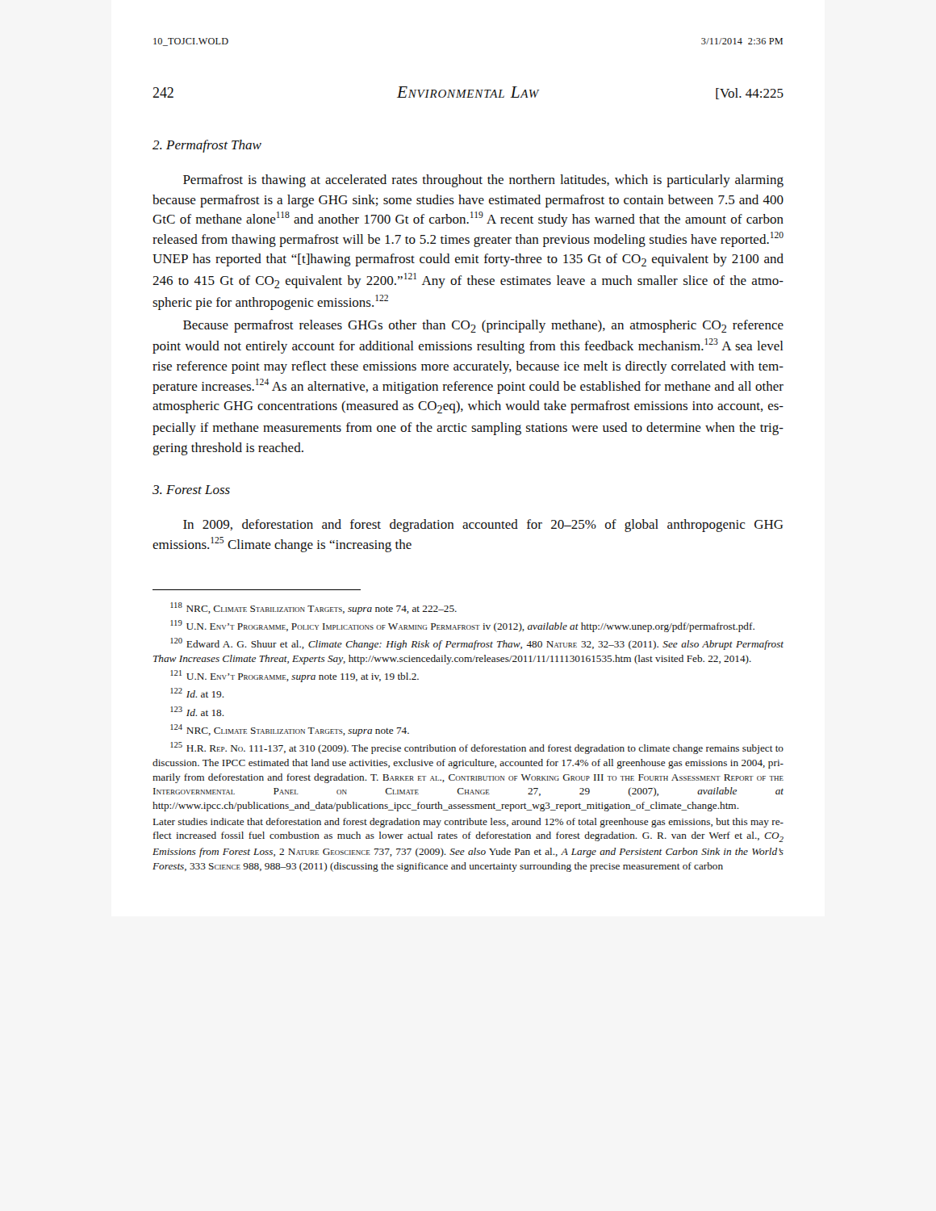10_to JCI.WOLD 3/11/2014 2:36 PM
242 Environmental Law [Vol. 44:225
2. Permafrost Thaw
Permafrost is thawing at accelerated rates throughout the northern latitudes, which is particularly alarming because permafrost is a large GHG sink; some studies have estimated permafrost to contain between 7.5 and 400 GtC of methane alone118 and another 1700 Gt of carbon.119 A recent study has warned that the amount of carbon released from thawing permafrost will be 1.7 to 5.2 times greater than previous modeling studies have reported.120 UNEP has reported that “[t]hawing permafrost could emit forty-three to 135 Gt of CO2 equivalent by 2100 and 246 to 415 Gt of CO2 equivalent by 2200.”121 Any of these estimates leave a much smaller slice of the atmospheric pie for anthropogenic emissions.122
Because permafrost releases GHGs other than CO2 (principally methane), an atmospheric CO2 reference point would not entirely account for additional emissions resulting from this feedback mechanism.123 A sea level rise reference point may reflect these emissions more accurately, because ice melt is directly correlated with temperature increases.124 As an alternative, a mitigation reference point could be established for methane and all other atmospheric GHG concentrations (measured as CO2eq), which would take permafrost emissions into account, especially if methane measurements from one of the arctic sampling stations were used to determine when the triggering threshold is reached.
3. Forest Loss
In 2009, deforestation and forest degradation accounted for 20–25% of global anthropogenic GHG emissions.125 Climate change is “increasing the
118 NRC, Climate Stabilization Targets, supra note 74, at 222–25.
119 U.N. Env’t Programme, Policy Implications of Warming Permafrost iv (2012), available at http://www.unep.org/pdf/permafrost.pdf.
120 Edward A. G. Shuur et al., Climate Change: High Risk of Permafrost Thaw, 480 Nature 32, 32–33 (2011). See also Abrupt Permafrost Thaw Increases Climate Threat, Experts Say, http://www.sciencedaily.com/releases/2011/11/111130161535.htm (last visited Feb. 22, 2014).
121 U.N. Env’t Programme, supra note 119, at iv, 19 tbl.2.
122 Id. at 19.
123 Id. at 18.
124 NRC, Climate Stabilization Targets, supra note 74.
125 H.R. Rep. No. 111-137, at 310 (2009). The precise contribution of deforestation and forest degradation to climate change remains subject to discussion. The IPCC estimated that land use activities, exclusive of agriculture, accounted for 17.4% of all greenhouse gas emissions in 2004, primarily from deforestation and forest degradation. T. Barker et al., Contribution of Working Group III to the Fourth Assessment Report of the Intergovernmental Panel on Climate Change 27, 29 (2007), available at http://www.ipcc.ch/publications_and_data/publications_ipcc_fourth_assessment_report_wg3_report_mitigation_of_climate_change.htm.
Later studies indicate that deforestation and forest degradation may contribute less, around 12% of total greenhouse gas emissions, but this may reflect increased fossil fuel combustion as much as lower actual rates of deforestation and forest degradation. G. R. van der Werf et al., CO2 Emissions from Forest Loss, 2 Nature Geoscience 737, 737 (2009). See also Yude Pan et al., A Large and Persistent Carbon Sink in the World’s Forests, 333 Science 988, 988–93 (2011) (discussing the significance and uncertainty surrounding the precise measurement of carbon